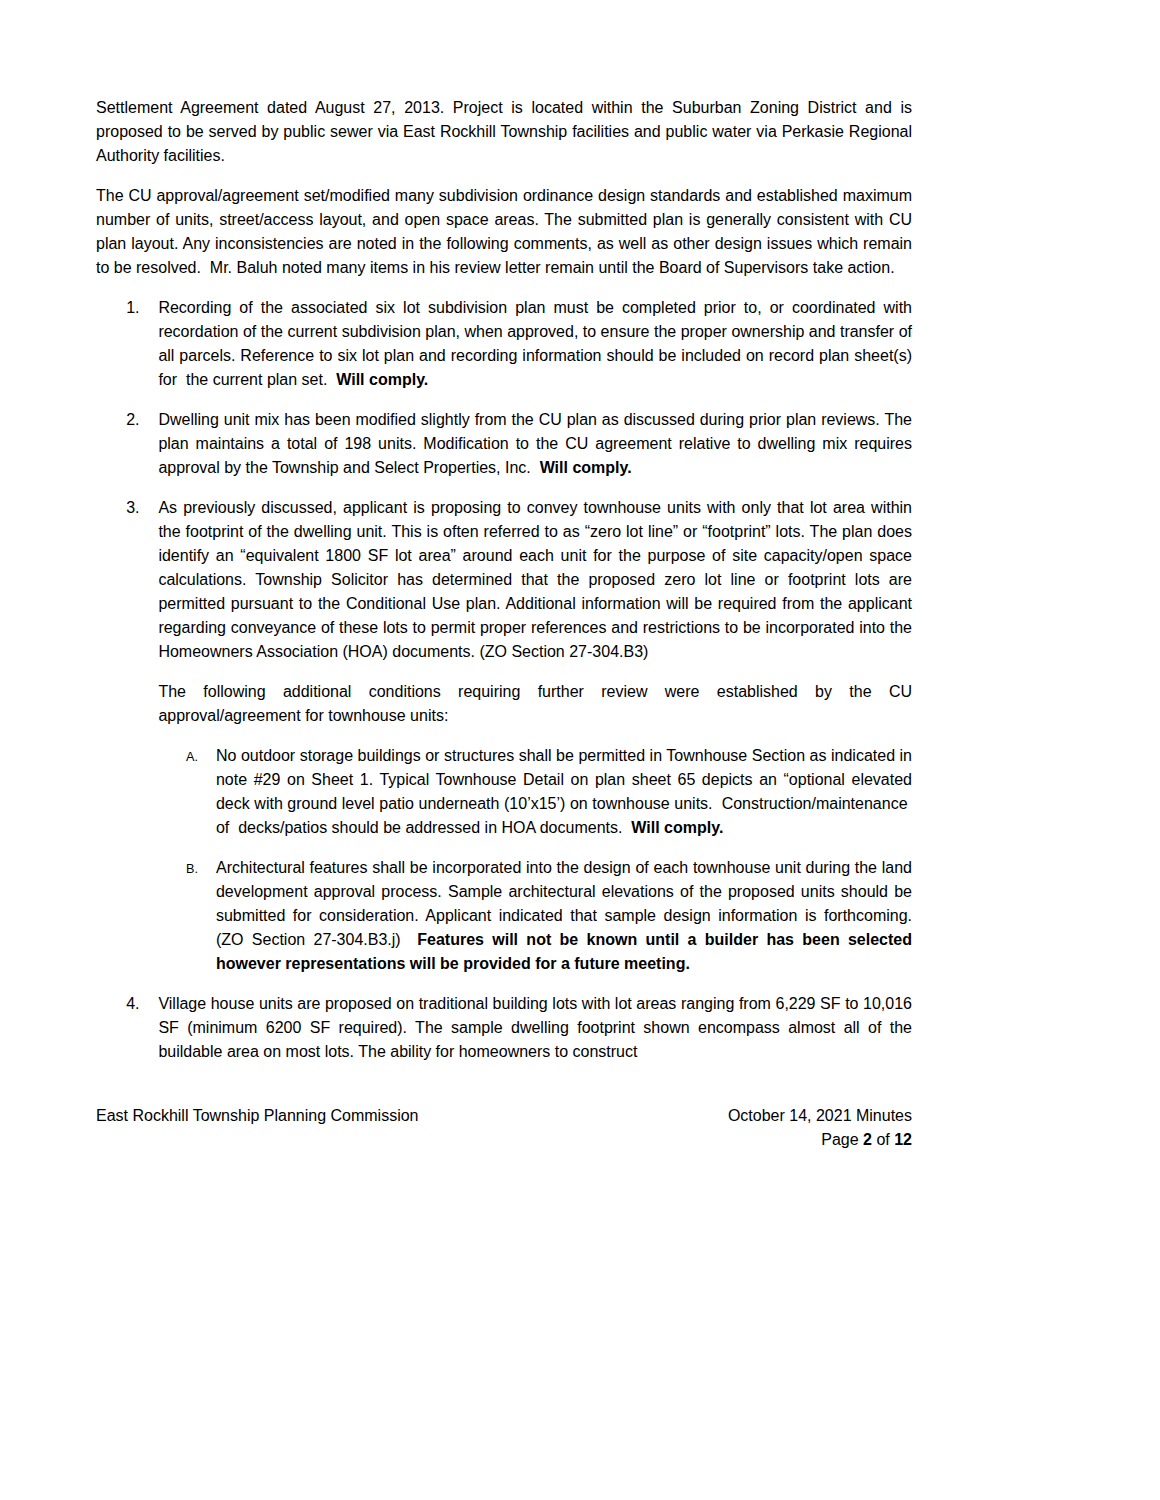Settlement Agreement dated August 27, 2013. Project is located within the Suburban Zoning District and is proposed to be served by public sewer via East Rockhill Township facilities and public water via Perkasie Regional Authority facilities.
The CU approval/agreement set/modified many subdivision ordinance design standards and established maximum number of units, street/access layout, and open space areas. The submitted plan is generally consistent with CU plan layout. Any inconsistencies are noted in the following comments, as well as other design issues which remain to be resolved. Mr. Baluh noted many items in his review letter remain until the Board of Supervisors take action.
Recording of the associated six lot subdivision plan must be completed prior to, or coordinated with recordation of the current subdivision plan, when approved, to ensure the proper ownership and transfer of all parcels. Reference to six lot plan and recording information should be included on record plan sheet(s) for the current plan set. Will comply.
Dwelling unit mix has been modified slightly from the CU plan as discussed during prior plan reviews. The plan maintains a total of 198 units. Modification to the CU agreement relative to dwelling mix requires approval by the Township and Select Properties, Inc. Will comply.
As previously discussed, applicant is proposing to convey townhouse units with only that lot area within the footprint of the dwelling unit. This is often referred to as “zero lot line” or “footprint” lots. The plan does identify an “equivalent 1800 SF lot area” around each unit for the purpose of site capacity/open space calculations. Township Solicitor has determined that the proposed zero lot line or footprint lots are permitted pursuant to the Conditional Use plan. Additional information will be required from the applicant regarding conveyance of these lots to permit proper references and restrictions to be incorporated into the Homeowners Association (HOA) documents. (ZO Section 27-304.B3)
The following additional conditions requiring further review were established by the CU approval/agreement for townhouse units:
No outdoor storage buildings or structures shall be permitted in Townhouse Section as indicated in note #29 on Sheet 1. Typical Townhouse Detail on plan sheet 65 depicts an “optional elevated deck with ground level patio underneath (10’x15’) on townhouse units. Construction/maintenance of decks/patios should be addressed in HOA documents. Will comply.
Architectural features shall be incorporated into the design of each townhouse unit during the land development approval process. Sample architectural elevations of the proposed units should be submitted for consideration. Applicant indicated that sample design information is forthcoming. (ZO Section 27-304.B3.j) Features will not be known until a builder has been selected however representations will be provided for a future meeting.
Village house units are proposed on traditional building lots with lot areas ranging from 6,229 SF to 10,016 SF (minimum 6200 SF required). The sample dwelling footprint shown encompass almost all of the buildable area on most lots. The ability for homeowners to construct
East Rockhill Township Planning Commission
October 14, 2021 Minutes
Page 2 of 12